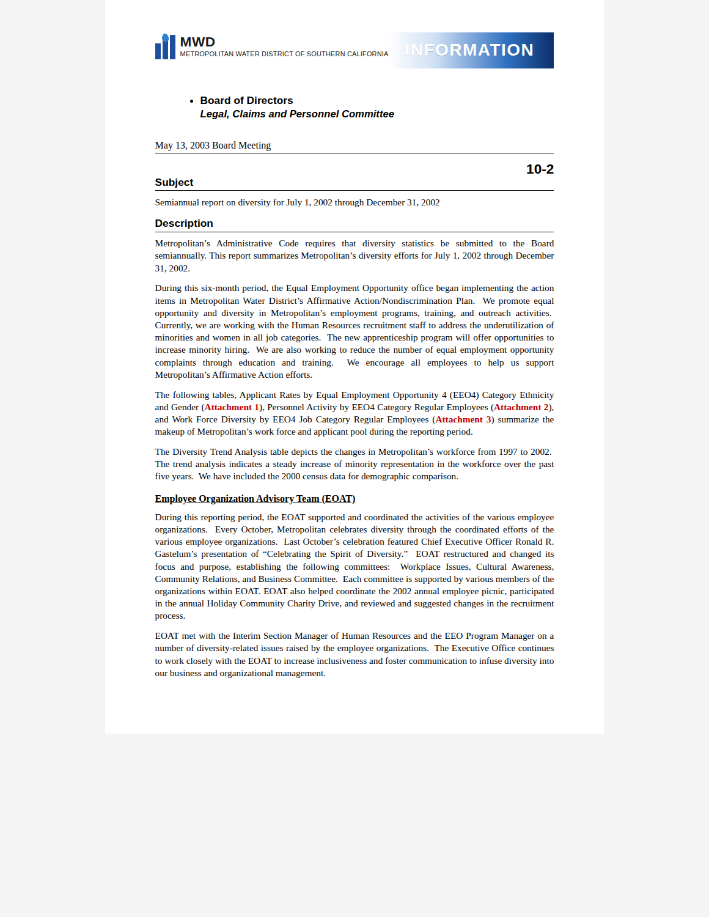MWD
METROPOLITAN WATER DISTRICT OF SOUTHERN CALIFORNIA
INFORMATION
Board of Directors
Legal, Claims and Personnel Committee
May 13, 2003 Board Meeting
10-2
Subject
Semiannual report on diversity for July 1, 2002 through December 31, 2002
Description
Metropolitan’s Administrative Code requires that diversity statistics be submitted to the Board semiannually. This report summarizes Metropolitan’s diversity efforts for July 1, 2002 through December 31, 2002.
During this six-month period, the Equal Employment Opportunity office began implementing the action items in Metropolitan Water District’s Affirmative Action/Nondiscrimination Plan. We promote equal opportunity and diversity in Metropolitan’s employment programs, training, and outreach activities. Currently, we are working with the Human Resources recruitment staff to address the underutilization of minorities and women in all job categories. The new apprenticeship program will offer opportunities to increase minority hiring. We are also working to reduce the number of equal employment opportunity complaints through education and training. We encourage all employees to help us support Metropolitan’s Affirmative Action efforts.
The following tables, Applicant Rates by Equal Employment Opportunity 4 (EEO4) Category Ethnicity and Gender (Attachment 1), Personnel Activity by EEO4 Category Regular Employees (Attachment 2), and Work Force Diversity by EEO4 Job Category Regular Employees (Attachment 3) summarize the makeup of Metropolitan’s work force and applicant pool during the reporting period.
The Diversity Trend Analysis table depicts the changes in Metropolitan’s workforce from 1997 to 2002. The trend analysis indicates a steady increase of minority representation in the workforce over the past five years. We have included the 2000 census data for demographic comparison.
Employee Organization Advisory Team (EOAT)
During this reporting period, the EOAT supported and coordinated the activities of the various employee organizations. Every October, Metropolitan celebrates diversity through the coordinated efforts of the various employee organizations. Last October’s celebration featured Chief Executive Officer Ronald R. Gastelum’s presentation of “Celebrating the Spirit of Diversity.” EOAT restructured and changed its focus and purpose, establishing the following committees: Workplace Issues, Cultural Awareness, Community Relations, and Business Committee. Each committee is supported by various members of the organizations within EOAT. EOAT also helped coordinate the 2002 annual employee picnic, participated in the annual Holiday Community Charity Drive, and reviewed and suggested changes in the recruitment process.
EOAT met with the Interim Section Manager of Human Resources and the EEO Program Manager on a number of diversity-related issues raised by the employee organizations. The Executive Office continues to work closely with the EOAT to increase inclusiveness and foster communication to infuse diversity into our business and organizational management.